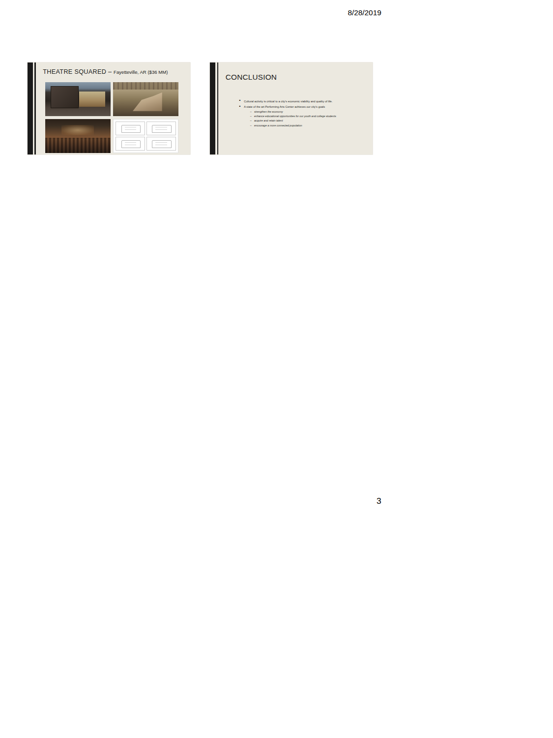8/28/2019
THEATRE SQUARED – Fayetteville, AR ($36 MM)
CONCLUSION
Cultural activity is critical to a city’s economic viability and quality of life.
A state of the art Performing Arts Center achieves our city’s goals
strengthen the economy
enhance educational opportunities for our youth and college students
acquire and retain talent
encourage a more connected population
3